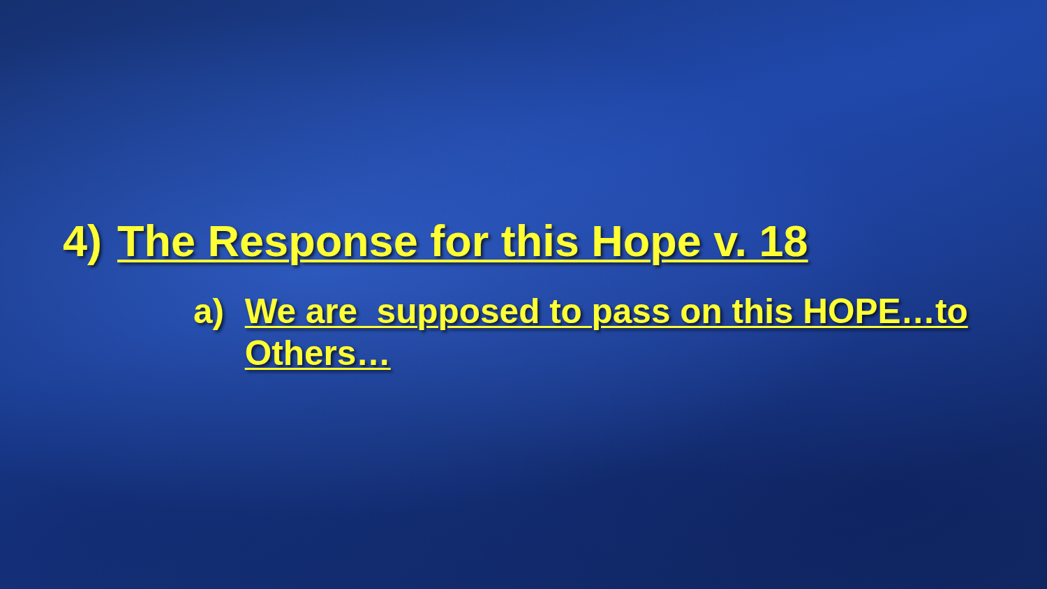4) The Response for this Hope v. 18
a) We are supposed to pass on this HOPE…to Others…